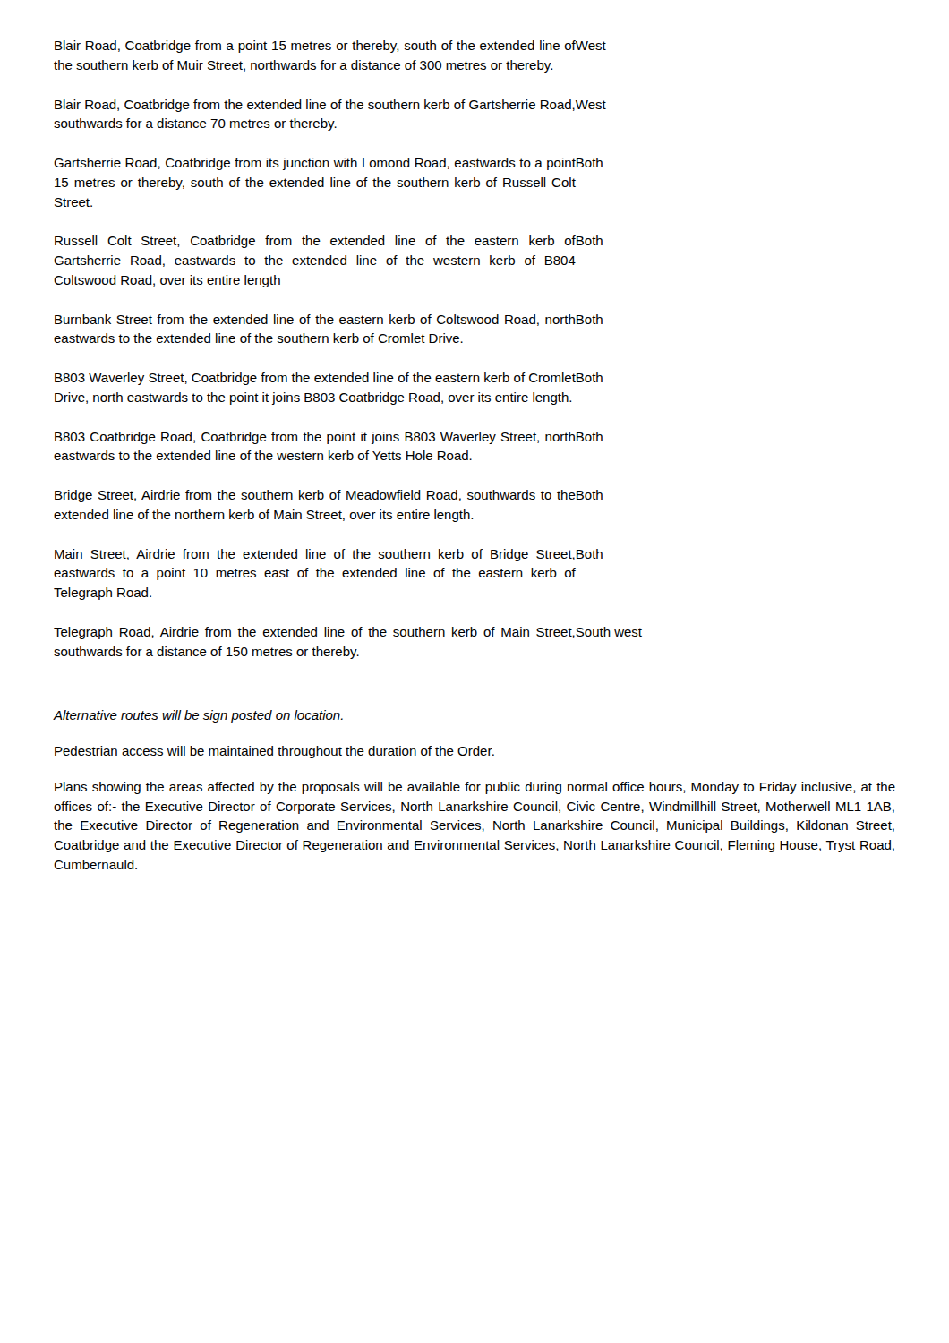| Blair Road, Coatbridge from a point 15 metres or thereby, south of the extended line of the southern kerb of Muir Street, northwards for a distance of 300 metres or thereby. | West |
| Blair Road, Coatbridge from the extended line of the southern kerb of Gartsherrie Road, southwards for a distance 70 metres or thereby. | West |
| Gartsherrie Road, Coatbridge from its junction with Lomond Road, eastwards to a point 15 metres or thereby, south of the extended line of the southern kerb of Russell Colt Street. | Both |
| Russell Colt Street, Coatbridge from the extended line of the eastern kerb of Gartsherrie Road, eastwards to the extended line of the western kerb of B804 Coltswood Road, over its entire length | Both |
| Burnbank Street from the extended line of the eastern kerb of Coltswood Road, north eastwards to the extended line of the southern kerb of Cromlet Drive. | Both |
| B803 Waverley Street, Coatbridge from the extended line of the eastern kerb of Cromlet Drive, north eastwards to the point it joins B803 Coatbridge Road, over its entire length. | Both |
| B803 Coatbridge Road, Coatbridge from the point it joins B803 Waverley Street, north eastwards to the extended line of the western kerb of Yetts Hole Road. | Both |
| Bridge Street, Airdrie from the southern kerb of Meadowfield Road, southwards to the extended line of the northern kerb of Main Street, over its entire length. | Both |
| Main Street, Airdrie from the extended line of the southern kerb of Bridge Street, eastwards to a point 10 metres east of the extended line of the eastern kerb of Telegraph Road. | Both |
| Telegraph Road, Airdrie from the extended line of the southern kerb of Main Street, southwards for a distance of 150 metres or thereby. | South west |
Alternative routes will be sign posted on location.
Pedestrian access will be maintained throughout the duration of the Order.
Plans showing the areas affected by the proposals will be available for public during normal office hours, Monday to Friday inclusive, at the offices of:- the Executive Director of Corporate Services, North Lanarkshire Council, Civic Centre, Windmillhill Street, Motherwell ML1 1AB, the Executive Director of Regeneration and Environmental Services, North Lanarkshire Council, Municipal Buildings, Kildonan Street, Coatbridge and the Executive Director of Regeneration and Environmental Services, North Lanarkshire Council, Fleming House, Tryst Road, Cumbernauld.